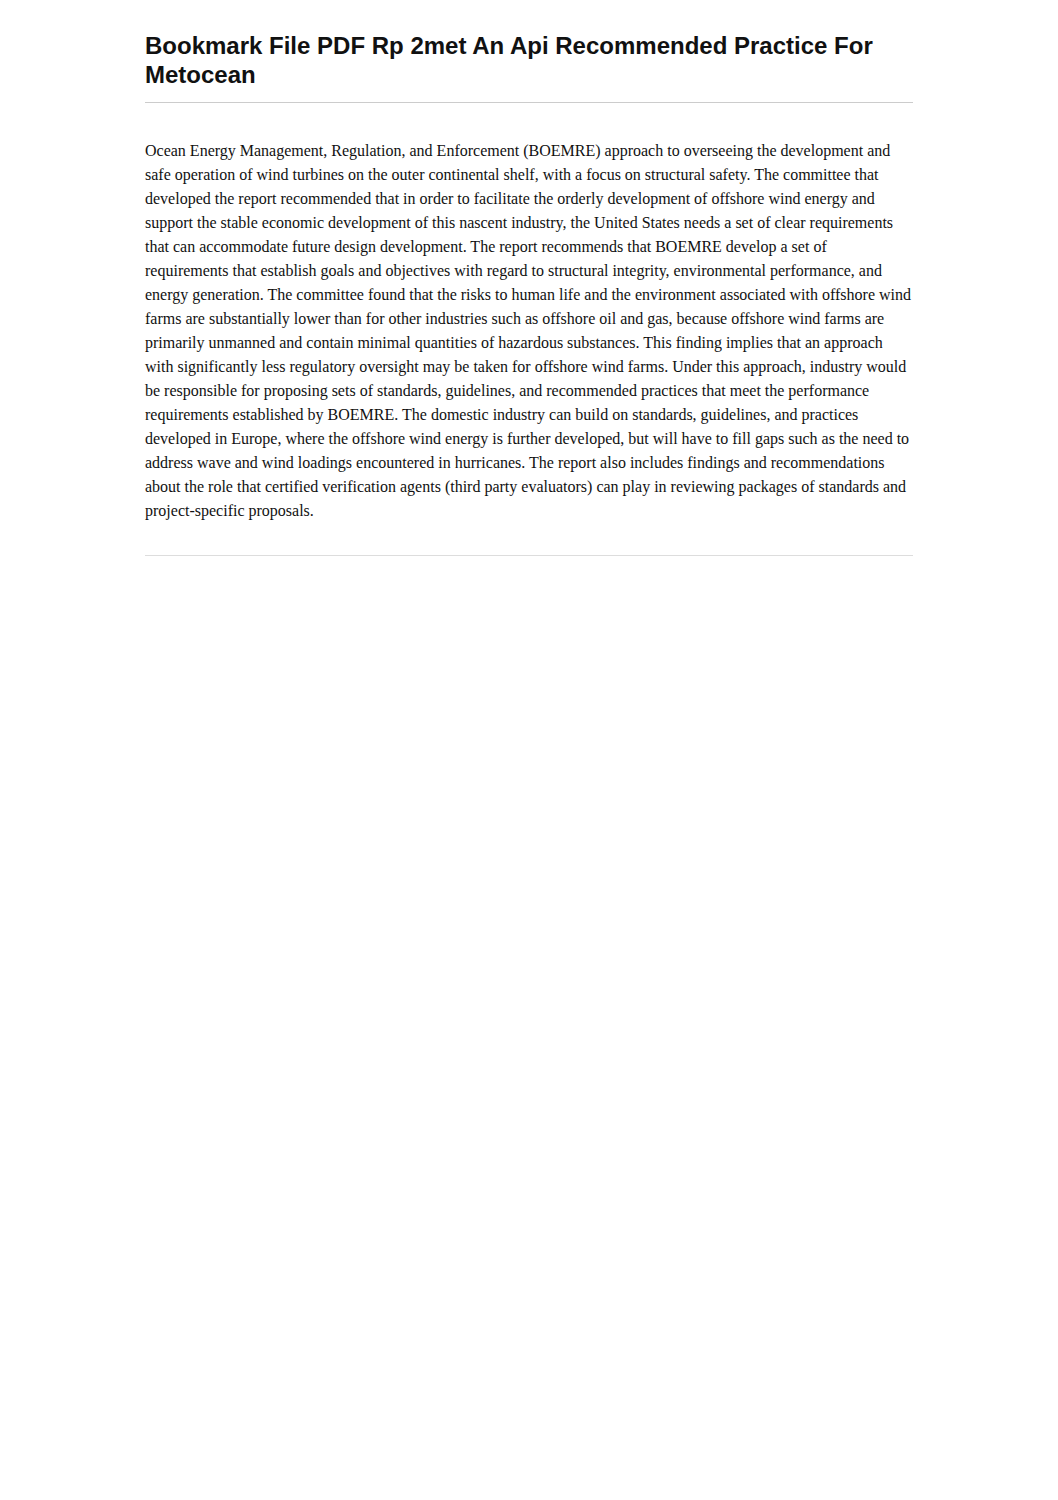Bookmark File PDF Rp 2met An Api Recommended Practice For Metocean
Ocean Energy Management, Regulation, and Enforcement (BOEMRE) approach to overseeing the development and safe operation of wind turbines on the outer continental shelf, with a focus on structural safety. The committee that developed the report recommended that in order to facilitate the orderly development of offshore wind energy and support the stable economic development of this nascent industry, the United States needs a set of clear requirements that can accommodate future design development. The report recommends that BOEMRE develop a set of requirements that establish goals and objectives with regard to structural integrity, environmental performance, and energy generation. The committee found that the risks to human life and the environment associated with offshore wind farms are substantially lower than for other industries such as offshore oil and gas, because offshore wind farms are primarily unmanned and contain minimal quantities of hazardous substances. This finding implies that an approach with significantly less regulatory oversight may be taken for offshore wind farms. Under this approach, industry would be responsible for proposing sets of standards, guidelines, and recommended practices that meet the performance requirements established by BOEMRE. The domestic industry can build on standards, guidelines, and practices developed in Europe, where the offshore wind energy is further developed, but will have to fill gaps such as the need to address wave and wind loadings encountered in hurricanes. The report also includes findings and recommendations about the role that certified verification agents (third party evaluators) can play in reviewing packages of standards and project-specific proposals.